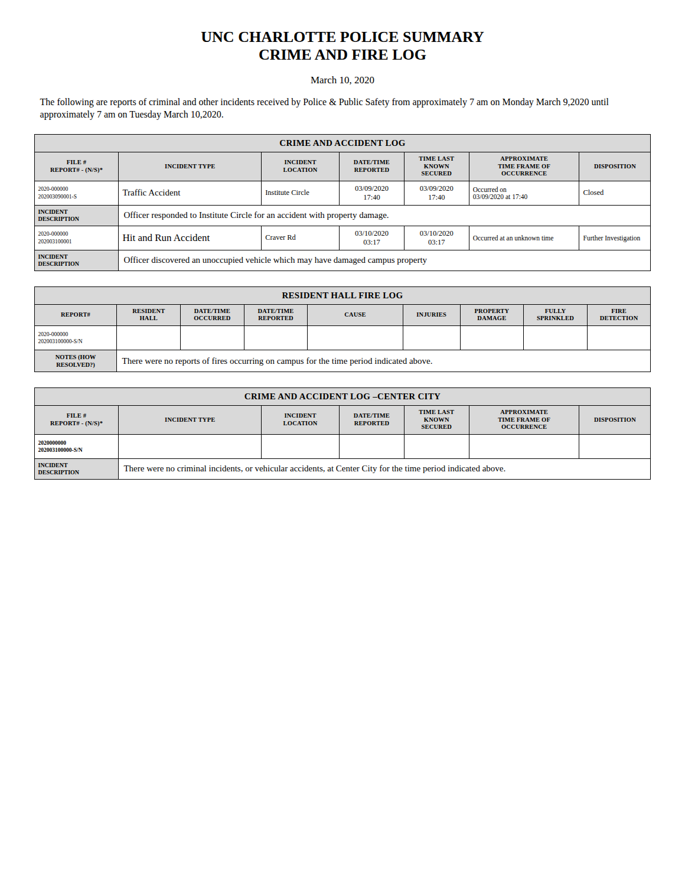UNC CHARLOTTE POLICE SUMMARY
CRIME AND FIRE LOG
March 10, 2020
The following are reports of criminal and other incidents received by Police & Public Safety from approximately 7 am on Monday March 9,2020 until approximately 7 am on Tuesday March 10,2020.
CRIME AND ACCIDENT LOG
| FILE # REPORT# - (N/S)* | INCIDENT TYPE | INCIDENT LOCATION | DATE/TIME REPORTED | TIME LAST KNOWN SECURED | APPROXIMATE TIME FRAME OF OCCURRENCE | DISPOSITION |
| --- | --- | --- | --- | --- | --- | --- |
| 2020-000000 202003090001-S | Traffic Accident | Institute Circle | 03/09/2020 17:40 | 03/09/2020 17:40 | Occurred on 03/09/2020 at 17:40 | Closed |
| INCIDENT DESCRIPTION | Officer responded to Institute Circle for an accident with property damage. |
| 2020-000000 202003100001 | Hit and Run Accident | Craver Rd | 03/10/2020 03:17 | 03/10/2020 03:17 | Occurred at an unknown time | Further Investigation |
| INCIDENT DESCRIPTION | Officer discovered an unoccupied vehicle which may have damaged campus property |
RESIDENT HALL FIRE LOG
| REPORT# | RESIDENT HALL | DATE/TIME OCCURRED | DATE/TIME REPORTED | CAUSE | INJURIES | PROPERTY DAMAGE | FULLY SPRINKLED | FIRE DETECTION |
| --- | --- | --- | --- | --- | --- | --- | --- | --- |
| 2020-000000 202003100000-S/N | | | | | | | | |
| NOTES (HOW RESOLVED?) | There were no reports of fires occurring on campus for the time period indicated above. |
CRIME AND ACCIDENT LOG –CENTER CITY
| FILE # REPORT# - (N/S)* | INCIDENT TYPE | INCIDENT LOCATION | DATE/TIME REPORTED | TIME LAST KNOWN SECURED | APPROXIMATE TIME FRAME OF OCCURRENCE | DISPOSITION |
| --- | --- | --- | --- | --- | --- | --- |
| 2020000000 202003100000-S/N | | | | | | |
| INCIDENT DESCRIPTION | There were no criminal incidents, or vehicular accidents, at Center City for the time period indicated above. |